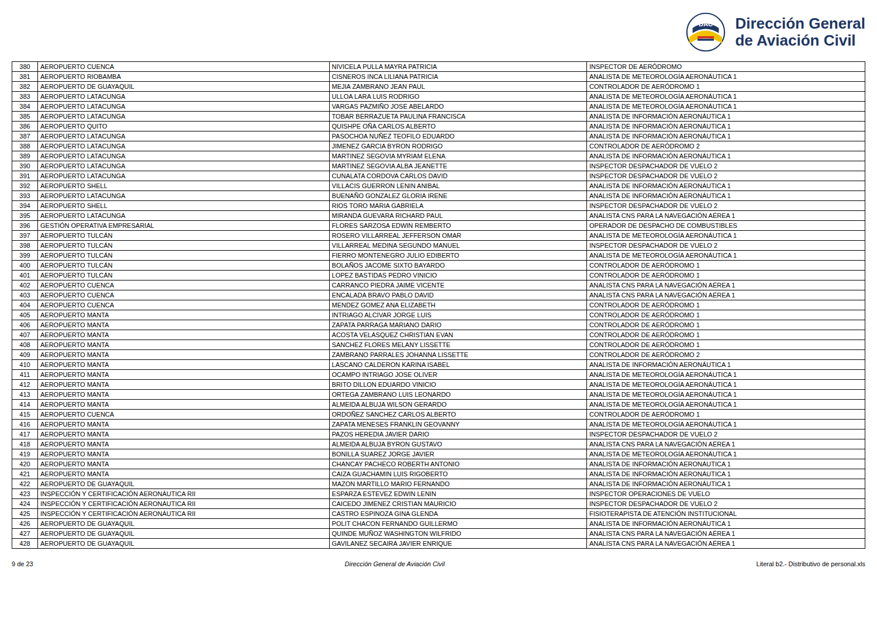DAC
Dirección General
de Aviación Civil
| 380 | AEROPUERTO CUENCA | NIVICELA PULLA MAYRA PATRICIA | INSPECTOR DE AERÓDROMO |
| 381 | AEROPUERTO RIOBAMBA | CISNEROS INCA LILIANA PATRICIA | ANALISTA DE METEOROLOGÍA AERONÁUTICA 1 |
| 382 | AEROPUERTO DE GUAYAQUIL | MEJIA ZAMBRANO JEAN PAUL | CONTROLADOR DE AERÓDROMO 1 |
| 383 | AEROPUERTO LATACUNGA | ULLOA LARA LUIS RODRIGO | ANALISTA DE METEOROLOGÍA AERONÁUTICA 1 |
| 384 | AEROPUERTO LATACUNGA | VARGAS PAZMIÑO JOSE ABELARDO | ANALISTA DE METEOROLOGÍA AERONÁUTICA 1 |
| 385 | AEROPUERTO LATACUNGA | TOBAR BERRAZUETA PAULINA FRANCISCA | ANALISTA DE INFORMACIÓN AERONÁUTICA 1 |
| 386 | AEROPUERTO QUITO | QUISHPE OÑA CARLOS ALBERTO | ANALISTA DE INFORMACIÓN AERONÁUTICA 1 |
| 387 | AEROPUERTO LATACUNGA | PASOCHOA NUÑEZ TEOFILO EDUARDO | ANALISTA DE INFORMACIÓN AERONÁUTICA 1 |
| 388 | AEROPUERTO LATACUNGA | JIMENEZ GARCIA BYRON RODRIGO | CONTROLADOR DE AERÓDROMO 2 |
| 389 | AEROPUERTO LATACUNGA | MARTINEZ SEGOVIA MYRIAM ELENA | ANALISTA DE INFORMACIÓN AERONÁUTICA 1 |
| 390 | AEROPUERTO LATACUNGA | MARTINEZ SEGOVIA ALBA JEANETTE | INSPECTOR DESPACHADOR DE VUELO 2 |
| 391 | AEROPUERTO LATACUNGA | CUNALATA CORDOVA CARLOS DAVID | INSPECTOR DESPACHADOR DE VUELO 2 |
| 392 | AEROPUERTO SHELL | VILLACIS GUERRON LENIN ANIBAL | ANALISTA DE INFORMACIÓN AERONÁUTICA 1 |
| 393 | AEROPUERTO LATACUNGA | BUENAÑO GONZALEZ GLORIA IRENE | ANALISTA DE INFORMACIÓN AERONÁUTICA 1 |
| 394 | AEROPUERTO SHELL | RIOS TORO MARIA GABRIELA | INSPECTOR DESPACHADOR DE VUELO 2 |
| 395 | AEROPUERTO LATACUNGA | MIRANDA GUEVARA RICHARD PAUL | ANALISTA CNS PARA LA NAVEGACIÓN AÉREA 1 |
| 396 | GESTIÓN OPERATIVA EMPRESARIAL | FLORES SARZOSA EDWIN REMBERTO | OPERADOR DE DESPACHO DE COMBUSTIBLES |
| 397 | AEROPUERTO TULCÁN | ROSERO VILLARREAL JEFFERSON OMAR | ANALISTA DE METEOROLOGÍA AERONÁUTICA 1 |
| 398 | AEROPUERTO TULCÁN | VILLARREAL MEDINA SEGUNDO MANUEL | INSPECTOR DESPACHADOR DE VUELO 2 |
| 399 | AEROPUERTO TULCÁN | FIERRO MONTENEGRO JULIO EDIBERTO | ANALISTA DE METEOROLOGÍA AERONÁUTICA 1 |
| 400 | AEROPUERTO TULCÁN | BOLAÑOS JACOME SIXTO BAYARDO | CONTROLADOR DE AERÓDROMO 1 |
| 401 | AEROPUERTO TULCÁN | LOPEZ BASTIDAS PEDRO VINICIO | CONTROLADOR DE AERÓDROMO 1 |
| 402 | AEROPUERTO CUENCA | CARRANCO PIEDRA JAIME VICENTE | ANALISTA CNS PARA LA NAVEGACIÓN AÉREA 1 |
| 403 | AEROPUERTO CUENCA | ENCALADA BRAVO PABLO DAVID | ANALISTA CNS PARA LA NAVEGACIÓN AÉREA 1 |
| 404 | AEROPUERTO CUENCA | MENDEZ GOMEZ ANA ELIZABETH | CONTROLADOR DE AERÓDROMO 1 |
| 405 | AEROPUERTO MANTA | INTRIAGO ALCIVAR JORGE LUIS | CONTROLADOR DE AERÓDROMO 1 |
| 406 | AEROPUERTO MANTA | ZAPATA PARRAGA MARIANO DARIO | CONTROLADOR DE AERÓDROMO 1 |
| 407 | AEROPUERTO MANTA | ACOSTA VELASQUEZ CHRISTIAN EVAN | CONTROLADOR DE AERÓDROMO 1 |
| 408 | AEROPUERTO MANTA | SANCHEZ FLORES MELANY LISSETTE | CONTROLADOR DE AERÓDROMO 1 |
| 409 | AEROPUERTO MANTA | ZAMBRANO PARRALES JOHANNA LISSETTE | CONTROLADOR DE AERÓDROMO 2 |
| 410 | AEROPUERTO MANTA | LASCANO CALDERON KARINA ISABEL | ANALISTA DE INFORMACIÓN AERONÁUTICA 1 |
| 411 | AEROPUERTO MANTA | OCAMPO INTRIAGO JOSE OLIVER | ANALISTA DE METEOROLOGÍA AERONÁUTICA 1 |
| 412 | AEROPUERTO MANTA | BRITO DILLON EDUARDO VINICIO | ANALISTA DE METEOROLOGÍA AERONÁUTICA 1 |
| 413 | AEROPUERTO MANTA | ORTEGA ZAMBRANO LUIS LEONARDO | ANALISTA DE METEOROLOGÍA AERONÁUTICA 1 |
| 414 | AEROPUERTO MANTA | ALMEIDA ALBUJA WILSON GERARDO | ANALISTA DE METEOROLOGÍA AERONÁUTICA 1 |
| 415 | AEROPUERTO CUENCA | ORDOÑEZ SANCHEZ CARLOS ALBERTO | CONTROLADOR DE AERÓDROMO 1 |
| 416 | AEROPUERTO MANTA | ZAPATA MENESES FRANKLIN GEOVANNY | ANALISTA DE METEOROLOGÍA AERONÁUTICA 1 |
| 417 | AEROPUERTO MANTA | PAZOS HEREDIA JAVIER DARIO | INSPECTOR DESPACHADOR DE VUELO 2 |
| 418 | AEROPUERTO MANTA | ALMEIDA ALBUJA BYRON GUSTAVO | ANALISTA CNS PARA LA NAVEGACIÓN AÉREA 1 |
| 419 | AEROPUERTO MANTA | BONILLA SUAREZ JORGE JAVIER | ANALISTA DE METEOROLOGÍA AERONÁUTICA 1 |
| 420 | AEROPUERTO MANTA | CHANCAY PACHECO ROBERTH ANTONIO | ANALISTA DE INFORMACIÓN AERONÁUTICA 1 |
| 421 | AEROPUERTO MANTA | CAIZA GUACHAMIN LUIS RIGOBERTO | ANALISTA DE INFORMACIÓN AERONÁUTICA 1 |
| 422 | AEROPUERTO DE GUAYAQUIL | MAZON MARTILLO MARIO FERNANDO | ANALISTA DE INFORMACIÓN AERONÁUTICA 1 |
| 423 | INSPECCIÓN Y CERTIFICACIÓN AERONÁUTICA RII | ESPARZA ESTEVEZ EDWIN LENIN | INSPECTOR OPERACIONES DE VUELO |
| 424 | INSPECCIÓN Y CERTIFICACIÓN AERONÁUTICA RII | CAICEDO JIMENEZ CRISTIAN MAURICIO | INSPECTOR DESPACHADOR DE VUELO 2 |
| 425 | INSPECCIÓN Y CERTIFICACIÓN AERONÁUTICA RII | CASTRO ESPINOZA GINA GLENDA | FISIOTERAPISTA DE ATENCIÓN INSTITUCIONAL |
| 426 | AEROPUERTO DE GUAYAQUIL | POLIT CHACON FERNANDO GUILLERMO | ANALISTA DE INFORMACIÓN AERONÁUTICA 1 |
| 427 | AEROPUERTO DE GUAYAQUIL | QUINDE MUÑOZ WASHINGTON WILFRIDO | ANALISTA CNS PARA LA NAVEGACIÓN AÉREA 1 |
| 428 | AEROPUERTO DE GUAYAQUIL | GAVILANEZ SECAIRA JAVIER ENRIQUE | ANALISTA CNS PARA LA NAVEGACIÓN AÉREA 1 |
9 de 23
Dirección General de Aviación Civil
Literal b2.- Distributivo de personal.xls